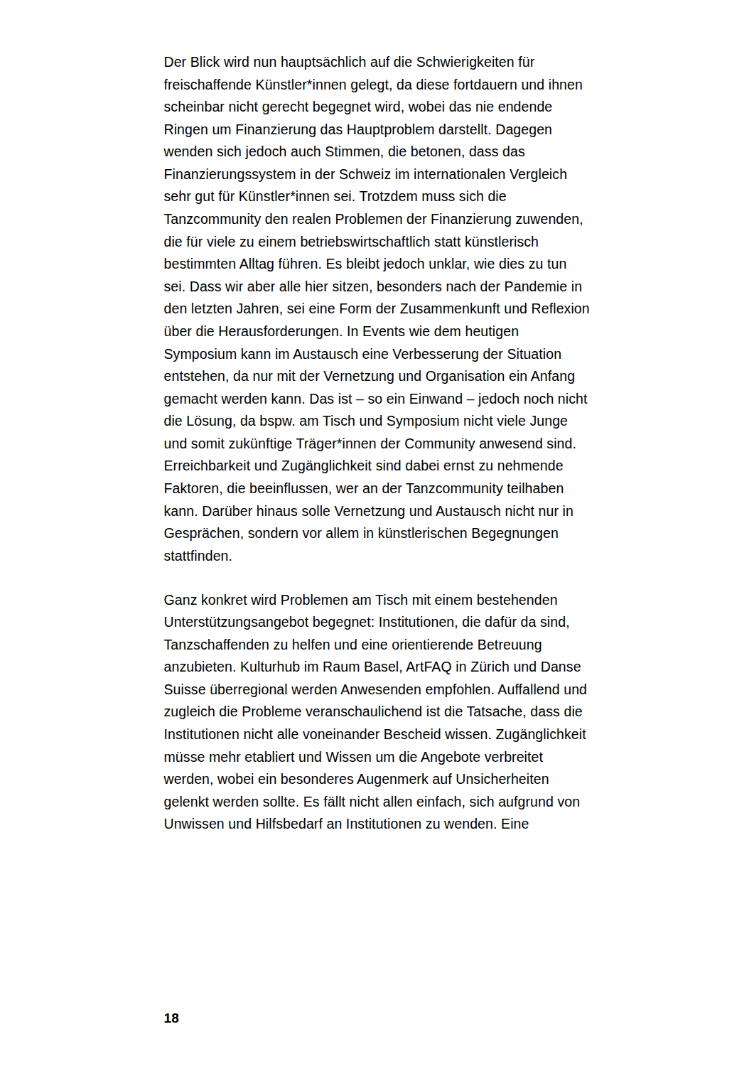Der Blick wird nun hauptsächlich auf die Schwierigkeiten für freischaffende Künstler*innen gelegt, da diese fortdauern und ihnen scheinbar nicht gerecht begegnet wird, wobei das nie endende Ringen um Finanzierung das Hauptproblem darstellt. Dagegen wenden sich jedoch auch Stimmen, die betonen, dass das Finanzierungssystem in der Schweiz im internationalen Vergleich sehr gut für Künstler*innen sei. Trotzdem muss sich die Tanzcommunity den realen Problemen der Finanzierung zuwenden, die für viele zu einem betriebswirtschaftlich statt künstlerisch bestimmten Alltag führen. Es bleibt jedoch unklar, wie dies zu tun sei. Dass wir aber alle hier sitzen, besonders nach der Pandemie in den letzten Jahren, sei eine Form der Zusammenkunft und Reflexion über die Herausforderungen. In Events wie dem heutigen Symposium kann im Austausch eine Verbesserung der Situation entstehen, da nur mit der Vernetzung und Organisation ein Anfang gemacht werden kann. Das ist – so ein Einwand – jedoch noch nicht die Lösung, da bspw. am Tisch und Symposium nicht viele Junge und somit zukünftige Träger*innen der Community anwesend sind. Erreichbarkeit und Zugänglichkeit sind dabei ernst zu nehmende Faktoren, die beeinflussen, wer an der Tanzcommunity teilhaben kann. Darüber hinaus solle Vernetzung und Austausch nicht nur in Gesprächen, sondern vor allem in künstlerischen Begegnungen stattfinden.
Ganz konkret wird Problemen am Tisch mit einem bestehenden Unterstützungsangebot begegnet: Institutionen, die dafür da sind, Tanzschaffenden zu helfen und eine orientierende Betreuung anzubieten. Kulturhub im Raum Basel, ArtFAQ in Zürich und Danse Suisse überregional werden Anwesenden empfohlen. Auffallend und zugleich die Probleme veranschaulichend ist die Tatsache, dass die Institutionen nicht alle voneinander Bescheid wissen. Zugänglichkeit müsse mehr etabliert und Wissen um die Angebote verbreitet werden, wobei ein besonderes Augenmerk auf Unsicherheiten gelenkt werden sollte. Es fällt nicht allen einfach, sich aufgrund von Unwissen und Hilfsbedarf an Institutionen zu wenden. Eine
18